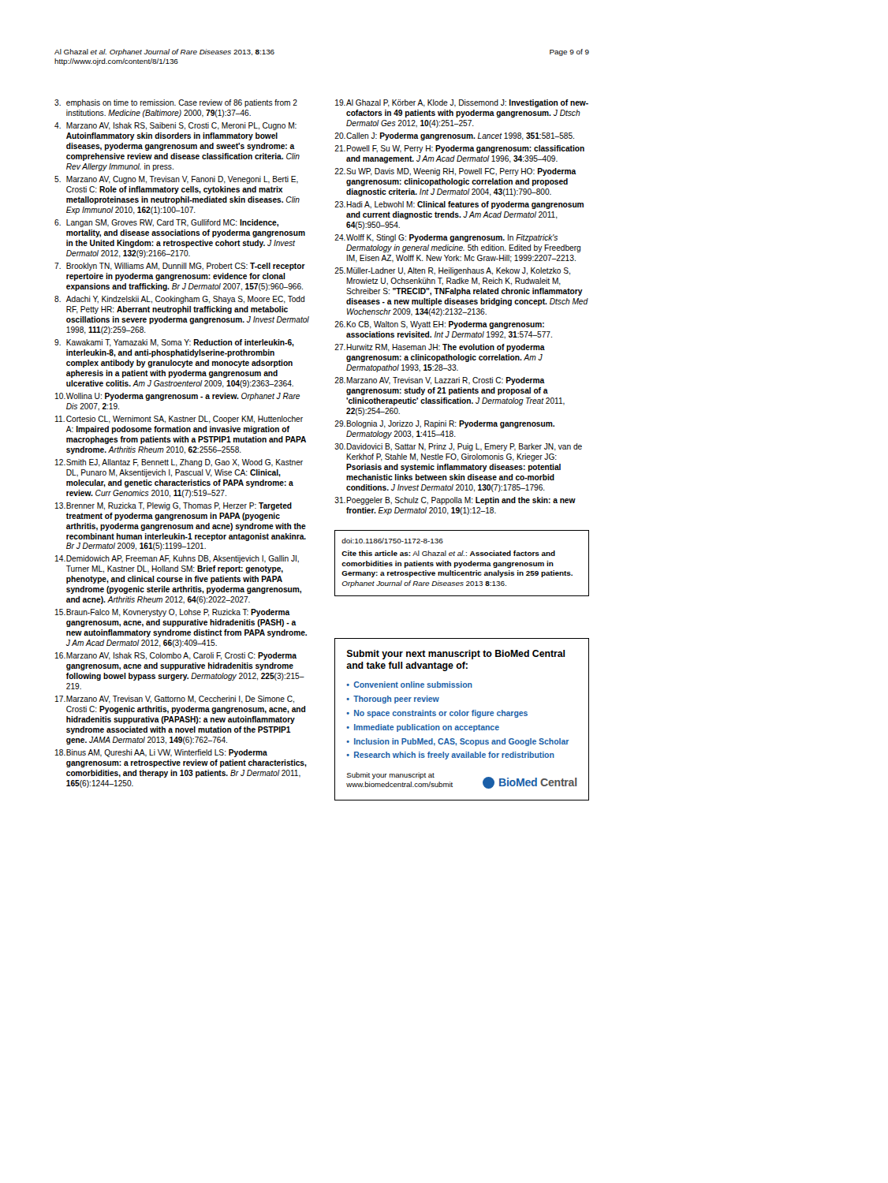Al Ghazal et al. Orphanet Journal of Rare Diseases 2013, 8:136
http://www.ojrd.com/content/8/1/136
Page 9 of 9
emphasis on time to remission. Case review of 86 patients from 2 institutions. Medicine (Baltimore) 2000, 79(1):37–46.
Marzano AV, Ishak RS, Saibeni S, Crosti C, Meroni PL, Cugno M: Autoinflammatory skin disorders in inflammatory bowel diseases, pyoderma gangrenosum and sweet's syndrome: a comprehensive review and disease classification criteria. Clin Rev Allergy Immunol. in press.
Marzano AV, Cugno M, Trevisan V, Fanoni D, Venegoni L, Berti E, Crosti C: Role of inflammatory cells, cytokines and matrix metalloproteinases in neutrophil-mediated skin diseases. Clin Exp Immunol 2010, 162(1):100–107.
Langan SM, Groves RW, Card TR, Gulliford MC: Incidence, mortality, and disease associations of pyoderma gangrenosum in the United Kingdom: a retrospective cohort study. J Invest Dermatol 2012, 132(9):2166–2170.
Brooklyn TN, Williams AM, Dunnill MG, Probert CS: T-cell receptor repertoire in pyoderma gangrenosum: evidence for clonal expansions and trafficking. Br J Dermatol 2007, 157(5):960–966.
Adachi Y, Kindzelskii AL, Cookingham G, Shaya S, Moore EC, Todd RF, Petty HR: Aberrant neutrophil trafficking and metabolic oscillations in severe pyoderma gangrenosum. J Invest Dermatol 1998, 111(2):259–268.
Kawakami T, Yamazaki M, Soma Y: Reduction of interleukin-6, interleukin-8, and anti-phosphatidylserine-prothrombin complex antibody by granulocyte and monocyte adsorption apheresis in a patient with pyoderma gangrenosum and ulcerative colitis. Am J Gastroenterol 2009, 104(9):2363–2364.
Wollina U: Pyoderma gangrenosum - a review. Orphanet J Rare Dis 2007, 2:19.
Cortesio CL, Wernimont SA, Kastner DL, Cooper KM, Huttenlocher A: Impaired podosome formation and invasive migration of macrophages from patients with a PSTPIP1 mutation and PAPA syndrome. Arthritis Rheum 2010, 62:2556–2558.
Smith EJ, Allantaz F, Bennett L, Zhang D, Gao X, Wood G, Kastner DL, Punaro M, Aksentijevich I, Pascual V, Wise CA: Clinical, molecular, and genetic characteristics of PAPA syndrome: a review. Curr Genomics 2010, 11(7):519–527.
Brenner M, Ruzicka T, Plewig G, Thomas P, Herzer P: Targeted treatment of pyoderma gangrenosum in PAPA (pyogenic arthritis, pyoderma gangrenosum and acne) syndrome with the recombinant human interleukin-1 receptor antagonist anakinra. Br J Dermatol 2009, 161(5):1199–1201.
Demidowich AP, Freeman AF, Kuhns DB, Aksentijevich I, Gallin JI, Turner ML, Kastner DL, Holland SM: Brief report: genotype, phenotype, and clinical course in five patients with PAPA syndrome (pyogenic sterile arthritis, pyoderma gangrenosum, and acne). Arthritis Rheum 2012, 64(6):2022–2027.
Braun-Falco M, Kovnerystyy O, Lohse P, Ruzicka T: Pyoderma gangrenosum, acne, and suppurative hidradenitis (PASH) - a new autoinflammatory syndrome distinct from PAPA syndrome. J Am Acad Dermatol 2012, 66(3):409–415.
Marzano AV, Ishak RS, Colombo A, Caroli F, Crosti C: Pyoderma gangrenosum, acne and suppurative hidradenitis syndrome following bowel bypass surgery. Dermatology 2012, 225(3):215–219.
Marzano AV, Trevisan V, Gattorno M, Ceccherini I, De Simone C, Crosti C: Pyogenic arthritis, pyoderma gangrenosum, acne, and hidradenitis suppurativa (PAPASH): a new autoinflammatory syndrome associated with a novel mutation of the PSTPIP1 gene. JAMA Dermatol 2013, 149(6):762–764.
Binus AM, Qureshi AA, Li VW, Winterfield LS: Pyoderma gangrenosum: a retrospective review of patient characteristics, comorbidities, and therapy in 103 patients. Br J Dermatol 2011, 165(6):1244–1250.
Al Ghazal P, Körber A, Klode J, Dissemond J: Investigation of new-cofactors in 49 patients with pyoderma gangrenosum. J Dtsch Dermatol Ges 2012, 10(4):251–257.
Callen J: Pyoderma gangrenosum. Lancet 1998, 351:581–585.
Powell F, Su W, Perry H: Pyoderma gangrenosum: classification and management. J Am Acad Dermatol 1996, 34:395–409.
Su WP, Davis MD, Weenig RH, Powell FC, Perry HO: Pyoderma gangrenosum: clinicopathologic correlation and proposed diagnostic criteria. Int J Dermatol 2004, 43(11):790–800.
Hadi A, Lebwohl M: Clinical features of pyoderma gangrenosum and current diagnostic trends. J Am Acad Dermatol 2011, 64(5):950–954.
Wolff K, Stingl G: Pyoderma gangrenosum. In Fitzpatrick's Dermatology in general medicine. 5th edition. Edited by Freedberg IM, Eisen AZ, Wolff K. New York: Mc Graw-Hill; 1999:2207–2213.
Müller-Ladner U, Alten R, Heiligenhaus A, Kekow J, Koletzko S, Mrowietz U, Ochsenkühn T, Radke M, Reich K, Rudwaleit M, Schreiber S: "TRECID", TNFalpha related chronic inflammatory diseases - a new multiple diseases bridging concept. Dtsch Med Wochenschr 2009, 134(42):2132–2136.
Ko CB, Walton S, Wyatt EH: Pyoderma gangrenosum: associations revisited. Int J Dermatol 1992, 31:574–577.
Hurwitz RM, Haseman JH: The evolution of pyoderma gangrenosum: a clinicopathologic correlation. Am J Dermatopathol 1993, 15:28–33.
Marzano AV, Trevisan V, Lazzari R, Crosti C: Pyoderma gangrenosum: study of 21 patients and proposal of a 'clinicotherapeutic' classification. J Dermatolog Treat 2011, 22(5):254–260.
Bolognia J, Jorizzo J, Rapini R: Pyoderma gangrenosum. Dermatology 2003, 1:415–418.
Davidovici B, Sattar N, Prinz J, Puig L, Emery P, Barker JN, van de Kerkhof P, Stahle M, Nestle FO, Girolomonis G, Krieger JG: Psoriasis and systemic inflammatory diseases: potential mechanistic links between skin disease and co-morbid conditions. J Invest Dermatol 2010, 130(7):1785–1796.
Poeggeler B, Schulz C, Pappolla M: Leptin and the skin: a new frontier. Exp Dermatol 2010, 19(1):12–18.
doi:10.1186/1750-1172-8-136
Cite this article as: Al Ghazal et al.: Associated factors and comorbidities in patients with pyoderma gangrenosum in Germany: a retrospective multicentric analysis in 259 patients. Orphanet Journal of Rare Diseases 2013 8:136.
Submit your next manuscript to BioMed Central
and take full advantage of:
Convenient online submission
Thorough peer review
No space constraints or color figure charges
Immediate publication on acceptance
Inclusion in PubMed, CAS, Scopus and Google Scholar
Research which is freely available for redistribution
Submit your manuscript at
www.biomedcentral.com/submit
BioMed Central